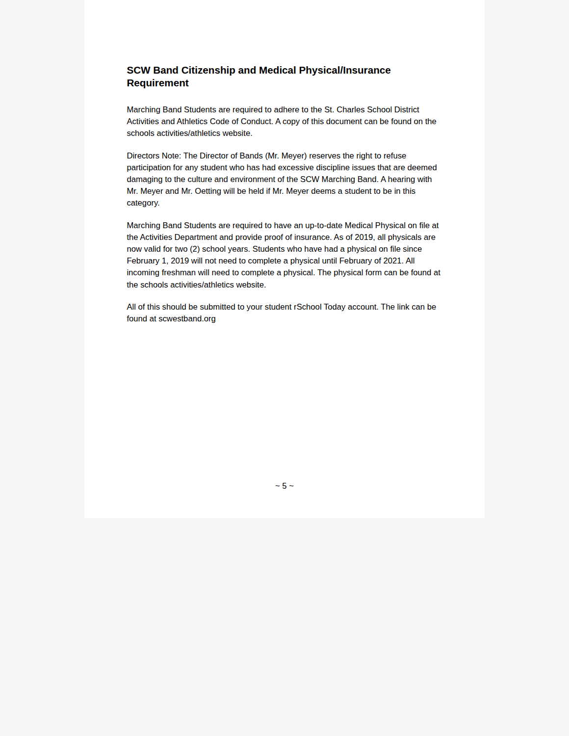SCW Band Citizenship and Medical Physical/Insurance Requirement
Marching Band Students are required to adhere to the St. Charles School District Activities and Athletics Code of Conduct. A copy of this document can be found on the schools activities/athletics website.
Directors Note: The Director of Bands (Mr. Meyer) reserves the right to refuse participation for any student who has had excessive discipline issues that are deemed damaging to the culture and environment of the SCW Marching Band. A hearing with Mr. Meyer and Mr. Oetting will be held if Mr. Meyer deems a student to be in this category.
Marching Band Students are required to have an up-to-date Medical Physical on file at the Activities Department and provide proof of insurance. As of 2019, all physicals are now valid for two (2) school years. Students who have had a physical on file since February 1, 2019 will not need to complete a physical until February of 2021. All incoming freshman will need to complete a physical. The physical form can be found at the schools activities/athletics website.
All of this should be submitted to your student rSchool Today account. The link can be found at scwestband.org
~ 5 ~